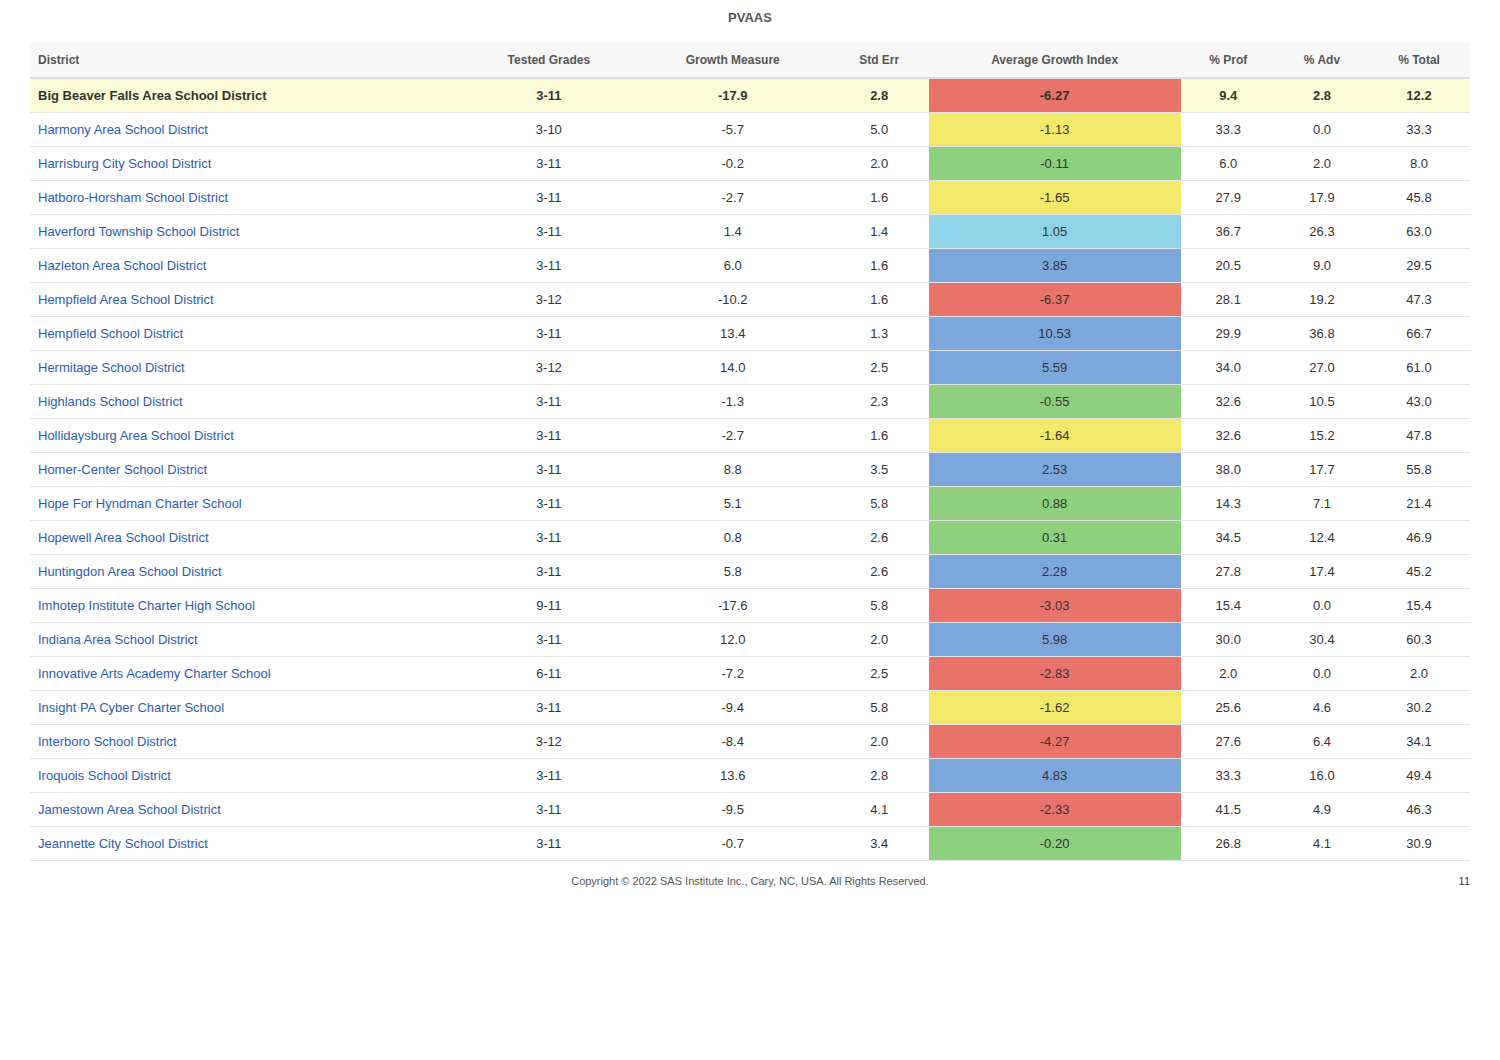PVAAS
| District | Tested Grades | Growth Measure | Std Err | Average Growth Index | % Prof | % Adv | % Total |
| --- | --- | --- | --- | --- | --- | --- | --- |
| Big Beaver Falls Area School District | 3-11 | -17.9 | 2.8 | -6.27 | 9.4 | 2.8 | 12.2 |
| Harmony Area School District | 3-10 | -5.7 | 5.0 | -1.13 | 33.3 | 0.0 | 33.3 |
| Harrisburg City School District | 3-11 | -0.2 | 2.0 | -0.11 | 6.0 | 2.0 | 8.0 |
| Hatboro-Horsham School District | 3-11 | -2.7 | 1.6 | -1.65 | 27.9 | 17.9 | 45.8 |
| Haverford Township School District | 3-11 | 1.4 | 1.4 | 1.05 | 36.7 | 26.3 | 63.0 |
| Hazleton Area School District | 3-11 | 6.0 | 1.6 | 3.85 | 20.5 | 9.0 | 29.5 |
| Hempfield Area School District | 3-12 | -10.2 | 1.6 | -6.37 | 28.1 | 19.2 | 47.3 |
| Hempfield School District | 3-11 | 13.4 | 1.3 | 10.53 | 29.9 | 36.8 | 66.7 |
| Hermitage School District | 3-12 | 14.0 | 2.5 | 5.59 | 34.0 | 27.0 | 61.0 |
| Highlands School District | 3-11 | -1.3 | 2.3 | -0.55 | 32.6 | 10.5 | 43.0 |
| Hollidaysburg Area School District | 3-11 | -2.7 | 1.6 | -1.64 | 32.6 | 15.2 | 47.8 |
| Homer-Center School District | 3-11 | 8.8 | 3.5 | 2.53 | 38.0 | 17.7 | 55.8 |
| Hope For Hyndman Charter School | 3-11 | 5.1 | 5.8 | 0.88 | 14.3 | 7.1 | 21.4 |
| Hopewell Area School District | 3-11 | 0.8 | 2.6 | 0.31 | 34.5 | 12.4 | 46.9 |
| Huntingdon Area School District | 3-11 | 5.8 | 2.6 | 2.28 | 27.8 | 17.4 | 45.2 |
| Imhotep Institute Charter High School | 9-11 | -17.6 | 5.8 | -3.03 | 15.4 | 0.0 | 15.4 |
| Indiana Area School District | 3-11 | 12.0 | 2.0 | 5.98 | 30.0 | 30.4 | 60.3 |
| Innovative Arts Academy Charter School | 6-11 | -7.2 | 2.5 | -2.83 | 2.0 | 0.0 | 2.0 |
| Insight PA Cyber Charter School | 3-11 | -9.4 | 5.8 | -1.62 | 25.6 | 4.6 | 30.2 |
| Interboro School District | 3-12 | -8.4 | 2.0 | -4.27 | 27.6 | 6.4 | 34.1 |
| Iroquois School District | 3-11 | 13.6 | 2.8 | 4.83 | 33.3 | 16.0 | 49.4 |
| Jamestown Area School District | 3-11 | -9.5 | 4.1 | -2.33 | 41.5 | 4.9 | 46.3 |
| Jeannette City School District | 3-11 | -0.7 | 3.4 | -0.20 | 26.8 | 4.1 | 30.9 |
Copyright © 2022 SAS Institute Inc., Cary, NC, USA. All Rights Reserved. 11